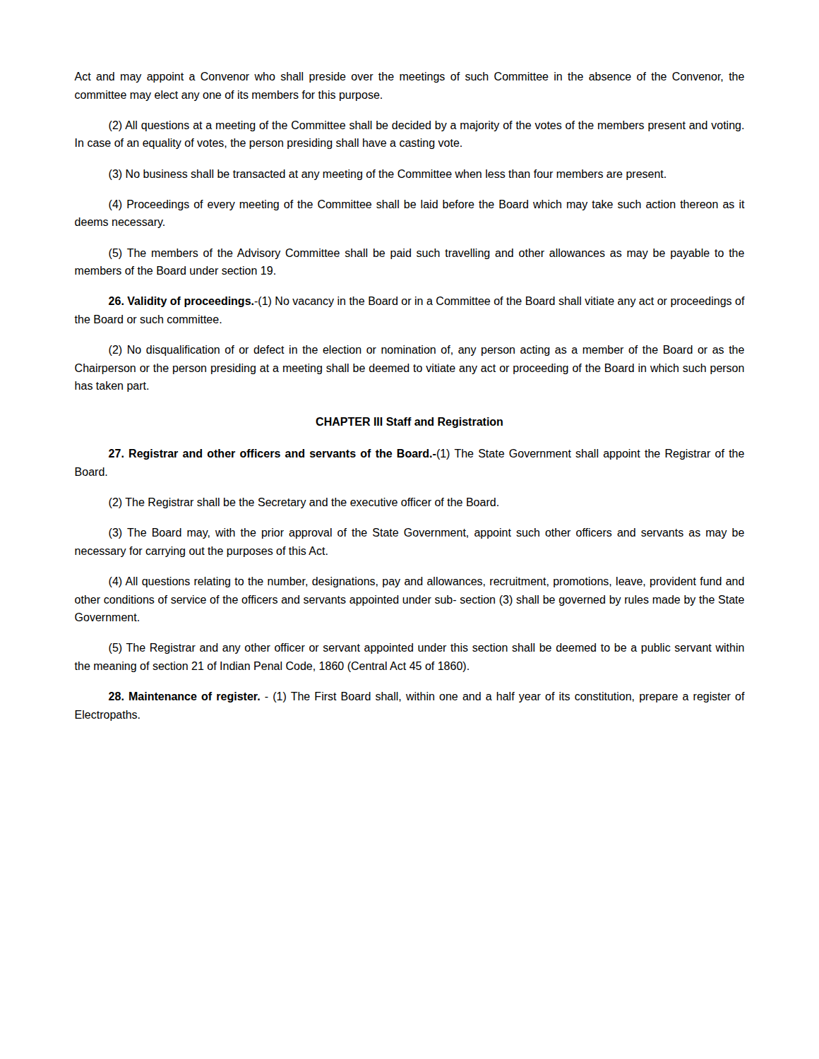Act and may appoint a Convenor who shall preside over the meetings of such Committee in the absence of the Convenor, the committee may elect any one of its members for this purpose.
(2) All questions at a meeting of the Committee shall be decided by a majority of the votes of the members present and voting. In case of an equality of votes, the person presiding shall have a casting vote.
(3) No business shall be transacted at any meeting of the Committee when less than four members are present.
(4) Proceedings of every meeting of the Committee shall be laid before the Board which may take such action thereon as it deems necessary.
(5) The members of the Advisory Committee shall be paid such travelling and other allowances as may be payable to the members of the Board under section 19.
26. Validity of proceedings.-(1) No vacancy in the Board or in a Committee of the Board shall vitiate any act or proceedings of the Board or such committee.
(2) No disqualification of or defect in the election or nomination of, any person acting as a member of the Board or as the Chairperson or the person presiding at a meeting shall be deemed to vitiate any act or proceeding of the Board in which such person has taken part.
CHAPTER III Staff and Registration
27. Registrar and other officers and servants of the Board.-(1) The State Government shall appoint the Registrar of the Board.
(2) The Registrar shall be the Secretary and the executive officer of the Board.
(3) The Board may, with the prior approval of the State Government, appoint such other officers and servants as may be necessary for carrying out the purposes of this Act.
(4) All questions relating to the number, designations, pay and allowances, recruitment, promotions, leave, provident fund and other conditions of service of the officers and servants appointed under sub- section (3) shall be governed by rules made by the State Government.
(5) The Registrar and any other officer or servant appointed under this section shall be deemed to be a public servant within the meaning of section 21 of Indian Penal Code, 1860 (Central Act 45 of 1860).
28. Maintenance of register. - (1) The First Board shall, within one and a half year of its constitution, prepare a register of Electropaths.